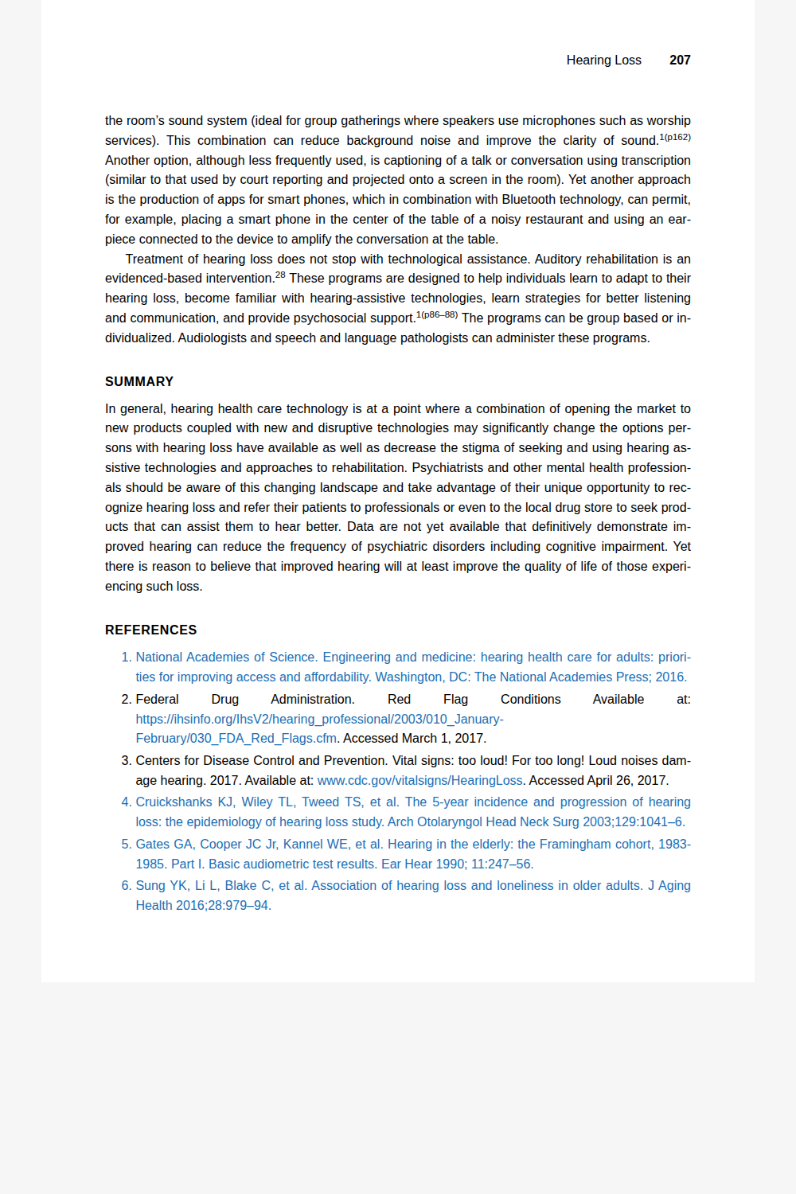Hearing Loss 207
the room’s sound system (ideal for group gatherings where speakers use microphones such as worship services). This combination can reduce background noise and improve the clarity of sound.1(p162) Another option, although less frequently used, is captioning of a talk or conversation using transcription (similar to that used by court reporting and projected onto a screen in the room). Yet another approach is the production of apps for smart phones, which in combination with Bluetooth technology, can permit, for example, placing a smart phone in the center of the table of a noisy restaurant and using an earpiece connected to the device to amplify the conversation at the table.
Treatment of hearing loss does not stop with technological assistance. Auditory rehabilitation is an evidenced-based intervention.28 These programs are designed to help individuals learn to adapt to their hearing loss, become familiar with hearing-assistive technologies, learn strategies for better listening and communication, and provide psychosocial support.1(p86–88) The programs can be group based or individualized. Audiologists and speech and language pathologists can administer these programs.
SUMMARY
In general, hearing health care technology is at a point where a combination of opening the market to new products coupled with new and disruptive technologies may significantly change the options persons with hearing loss have available as well as decrease the stigma of seeking and using hearing assistive technologies and approaches to rehabilitation. Psychiatrists and other mental health professionals should be aware of this changing landscape and take advantage of their unique opportunity to recognize hearing loss and refer their patients to professionals or even to the local drug store to seek products that can assist them to hear better. Data are not yet available that definitively demonstrate improved hearing can reduce the frequency of psychiatric disorders including cognitive impairment. Yet there is reason to believe that improved hearing will at least improve the quality of life of those experiencing such loss.
REFERENCES
National Academies of Science. Engineering and medicine: hearing health care for adults: priorities for improving access and affordability. Washington, DC: The National Academies Press; 2016.
Federal Drug Administration. Red Flag Conditions Available at: https://ihsinfo.org/IhsV2/hearing_professional/2003/010_January-February/030_FDA_Red_Flags.cfm. Accessed March 1, 2017.
Centers for Disease Control and Prevention. Vital signs: too loud! For too long! Loud noises damage hearing. 2017. Available at: www.cdc.gov/vitalsigns/HearingLoss. Accessed April 26, 2017.
Cruickshanks KJ, Wiley TL, Tweed TS, et al. The 5-year incidence and progression of hearing loss: the epidemiology of hearing loss study. Arch Otolaryngol Head Neck Surg 2003;129:1041–6.
Gates GA, Cooper JC Jr, Kannel WE, et al. Hearing in the elderly: the Framingham cohort, 1983-1985. Part I. Basic audiometric test results. Ear Hear 1990; 11:247–56.
Sung YK, Li L, Blake C, et al. Association of hearing loss and loneliness in older adults. J Aging Health 2016;28:979–94.